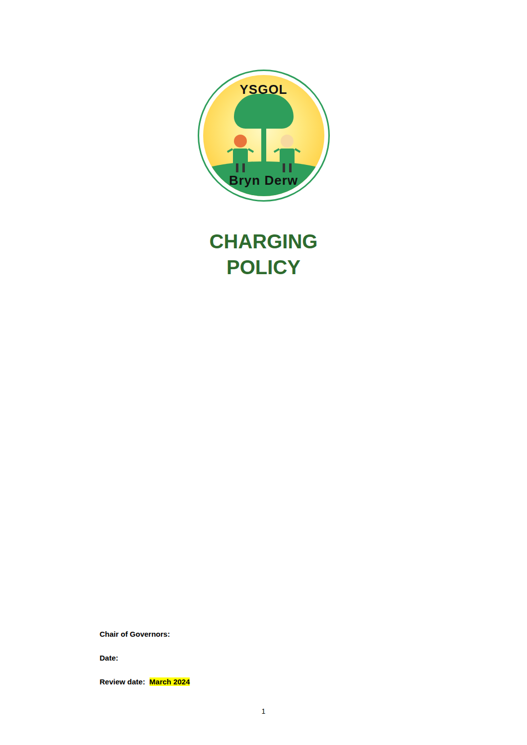YSGOL
Bryn Derw
CHARGING POLICY
Chair of Governors:
Date:
Review date: March 2024
1